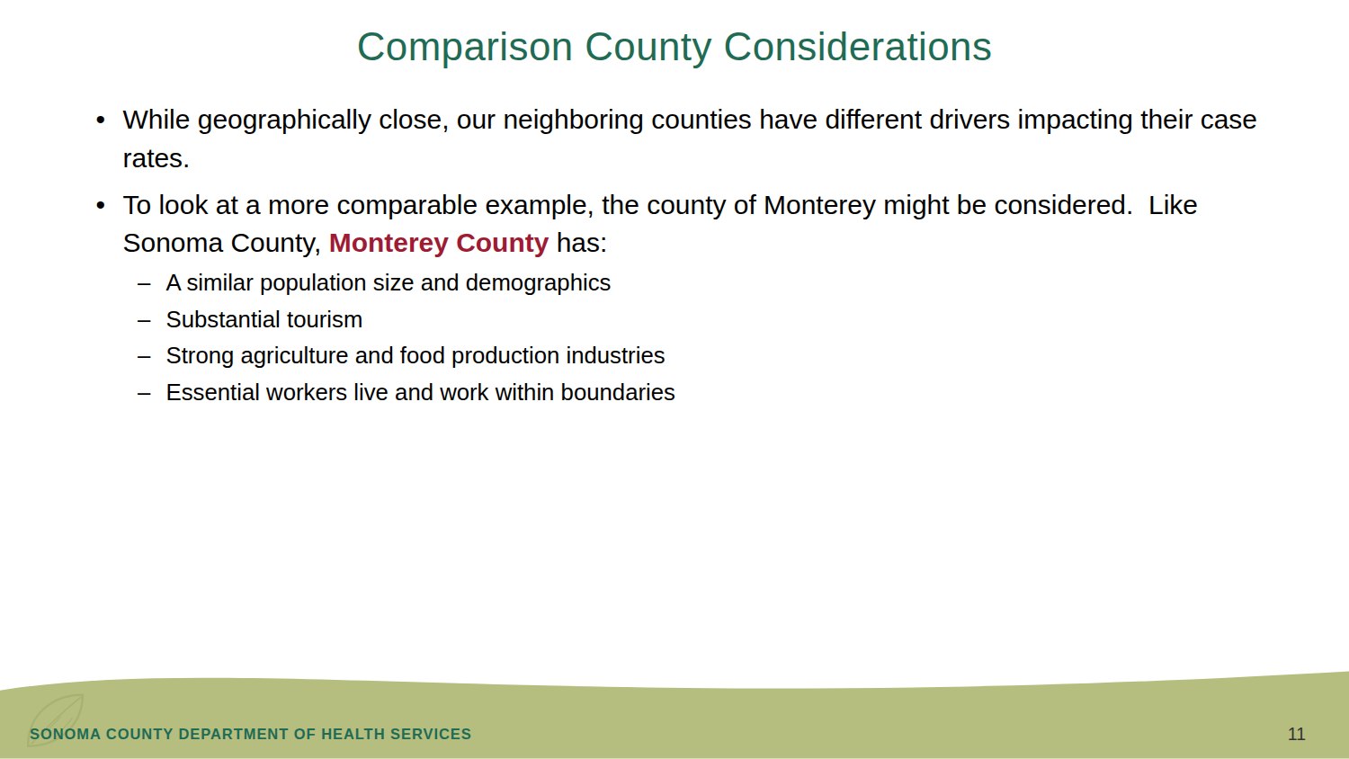Comparison County Considerations
While geographically close, our neighboring counties have different drivers impacting their case rates.
To look at a more comparable example, the county of Monterey might be considered. Like Sonoma County, Monterey County has:
A similar population size and demographics
Substantial tourism
Strong agriculture and food production industries
Essential workers live and work within boundaries
Sonoma County Department of Health Services
11